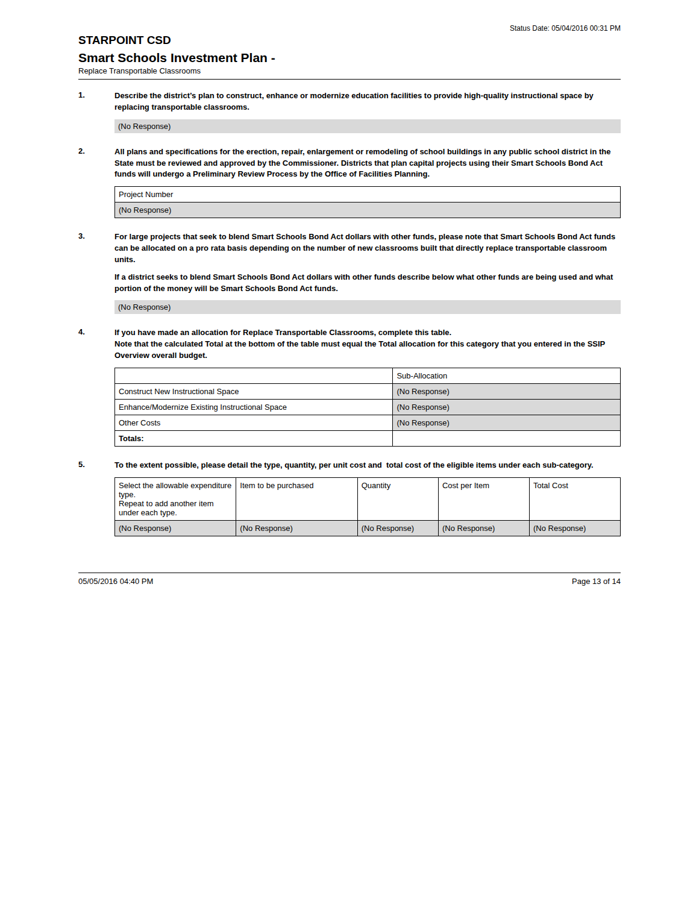Status Date: 05/04/2016 00:31 PM
STARPOINT CSD
Smart Schools Investment Plan -
Replace Transportable Classrooms
Describe the district’s plan to construct, enhance or modernize education facilities to provide high-quality instructional space by replacing transportable classrooms.
(No Response)
All plans and specifications for the erection, repair, enlargement or remodeling of school buildings in any public school district in the State must be reviewed and approved by the Commissioner. Districts that plan capital projects using their Smart Schools Bond Act funds will undergo a Preliminary Review Process by the Office of Facilities Planning.
| Project Number |
| --- |
| (No Response) |
For large projects that seek to blend Smart Schools Bond Act dollars with other funds, please note that Smart Schools Bond Act funds can be allocated on a pro rata basis depending on the number of new classrooms built that directly replace transportable classroom units.
If a district seeks to blend Smart Schools Bond Act dollars with other funds describe below what other funds are being used and what portion of the money will be Smart Schools Bond Act funds.
(No Response)
If you have made an allocation for Replace Transportable Classrooms, complete this table.
Note that the calculated Total at the bottom of the table must equal the Total allocation for this category that you entered in the SSIP Overview overall budget.
| | Sub-Allocation |
| --- | --- |
| Construct New Instructional Space | (No Response) |
| Enhance/Modernize Existing Instructional Space | (No Response) |
| Other Costs | (No Response) |
| Totals: | |
To the extent possible, please detail the type, quantity, per unit cost and total cost of the eligible items under each sub-category.
| Select the allowable expenditure type. Repeat to add another item under each type. | Item to be purchased | Quantity | Cost per Item | Total Cost |
| --- | --- | --- | --- | --- |
| (No Response) | (No Response) | (No Response) | (No Response) | (No Response) |
05/05/2016 04:40 PM
Page 13 of 14